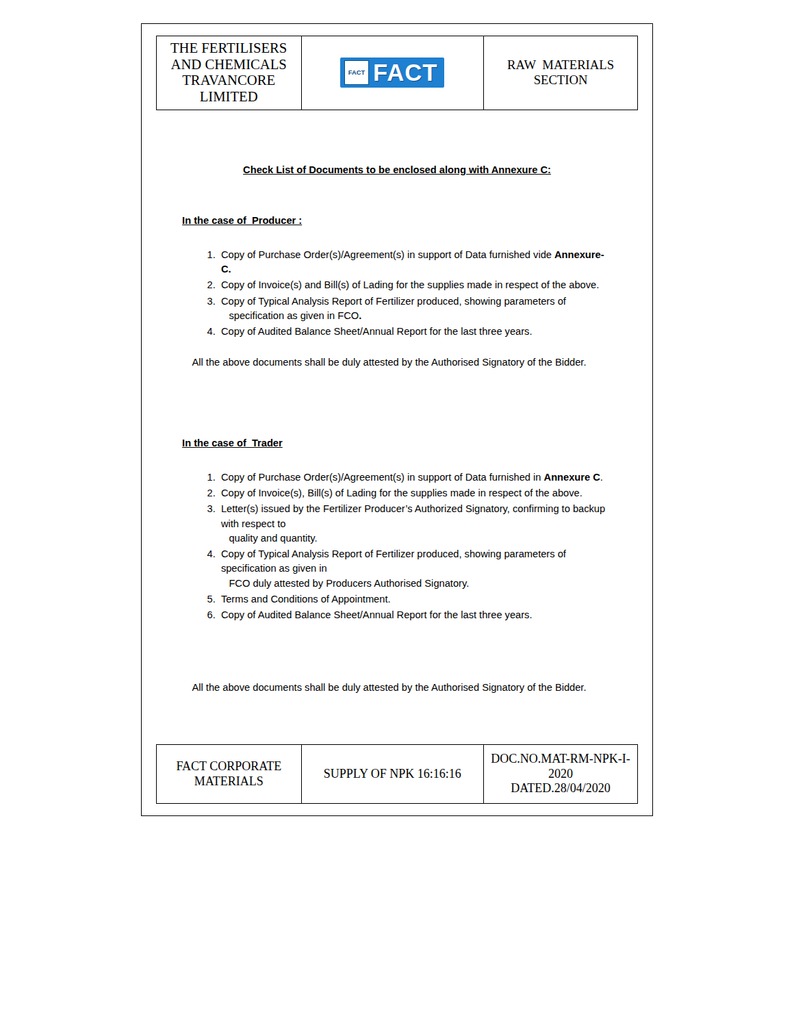| THE FERTILISERS AND CHEMICALS TRAVANCORE LIMITED | FACT FACT | RAW MATERIALS SECTION |
Check List of Documents to be enclosed along with Annexure C:
In the case of Producer :
Copy of Purchase Order(s)/Agreement(s) in support of Data furnished vide Annexure- C.
Copy of Invoice(s) and Bill(s) of Lading for the supplies made in respect of the above.
Copy of Typical Analysis Report of Fertilizer produced, showing parameters of specification as given in FCO.
Copy of Audited Balance Sheet/Annual Report for the last three years.
All the above documents shall be duly attested by the Authorised Signatory of the Bidder.
In the case of Trader
Copy of Purchase Order(s)/Agreement(s) in support of Data furnished in Annexure C.
Copy of Invoice(s), Bill(s) of Lading for the supplies made in respect of the above.
Letter(s) issued by the Fertilizer Producer’s Authorized Signatory, confirming to backup with respect to quality and quantity.
Copy of Typical Analysis Report of Fertilizer produced, showing parameters of specification as given in FCO duly attested by Producers Authorised Signatory.
Terms and Conditions of Appointment.
Copy of Audited Balance Sheet/Annual Report for the last three years.
All the above documents shall be duly attested by the Authorised Signatory of the Bidder.
| FACT CORPORATE MATERIALS | SUPPLY OF NPK 16:16:16 | DOC.NO.MAT-RM-NPK-I-2020 DATED.28/04/2020 |